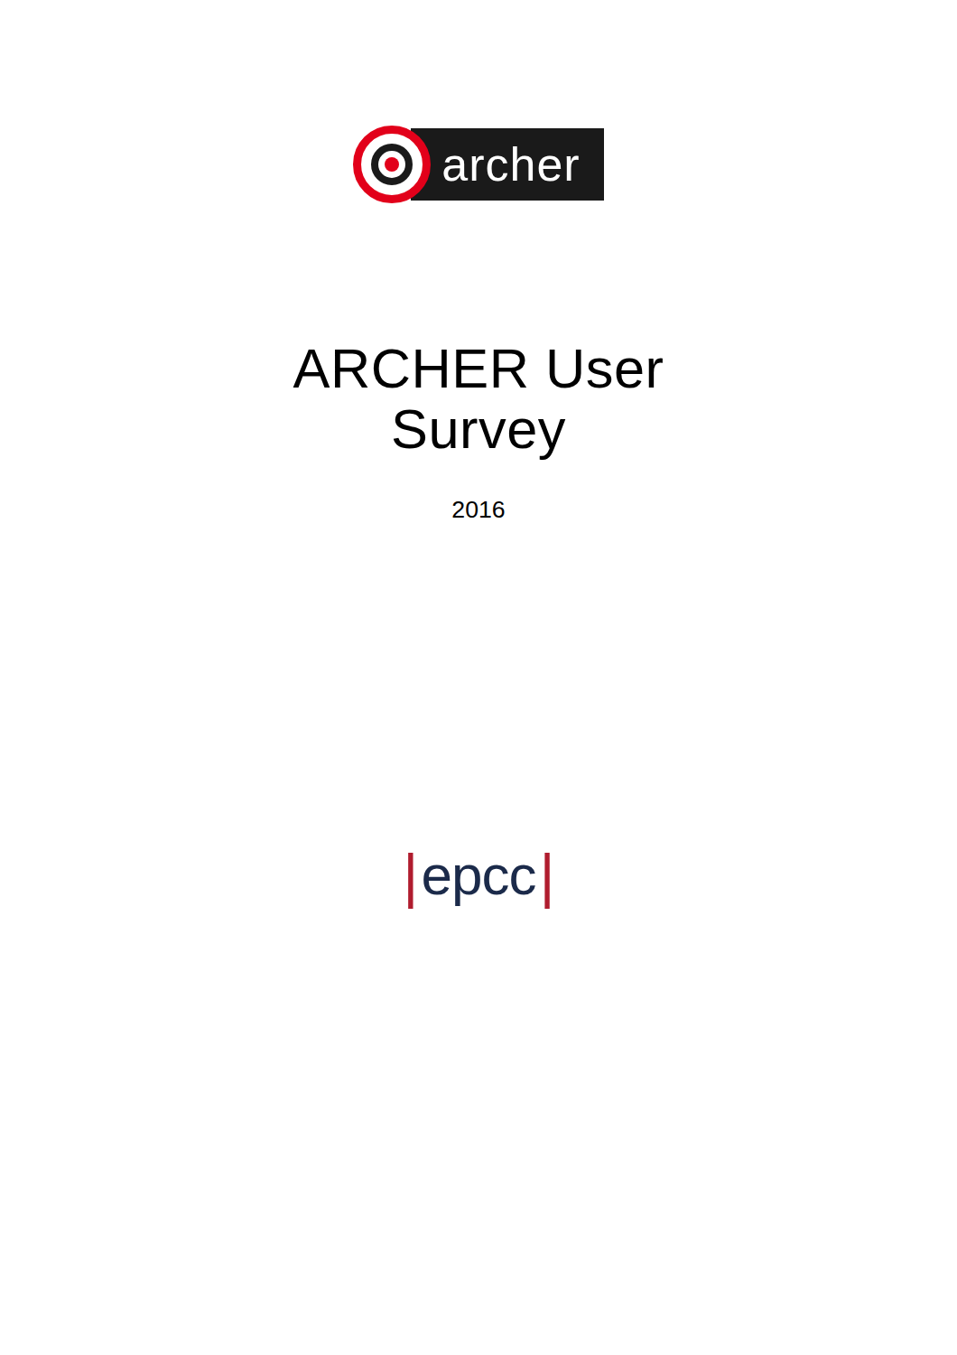archer
ARCHER User Survey
2016
|epcc|